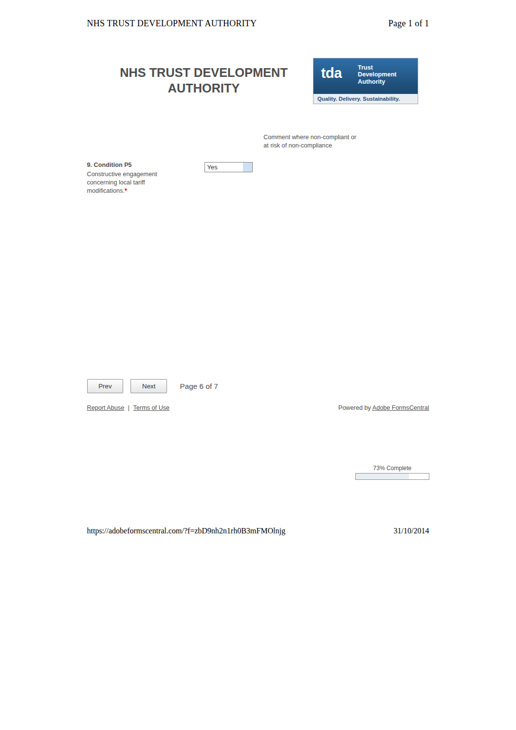NHS TRUST DEVELOPMENT AUTHORITY
Page 1 of 1
NHS TRUST DEVELOPMENT
AUTHORITY
tda
Trust
Development
Authority
Quality. Delivery. Sustainability.
Comment where non-compliant or
at risk of non-compliance
9. Condition P5 Constructive engagement concerning local tariff modifications.*
Yes No
Prev Next Page 6 of 7
73% Complete
Report Abuse|Terms of Use
Powered by Adobe FormsCentral
https://adobeformscentral.com/?f=zbD9nh2n1rh0B3mFMOlnjg
31/10/2014